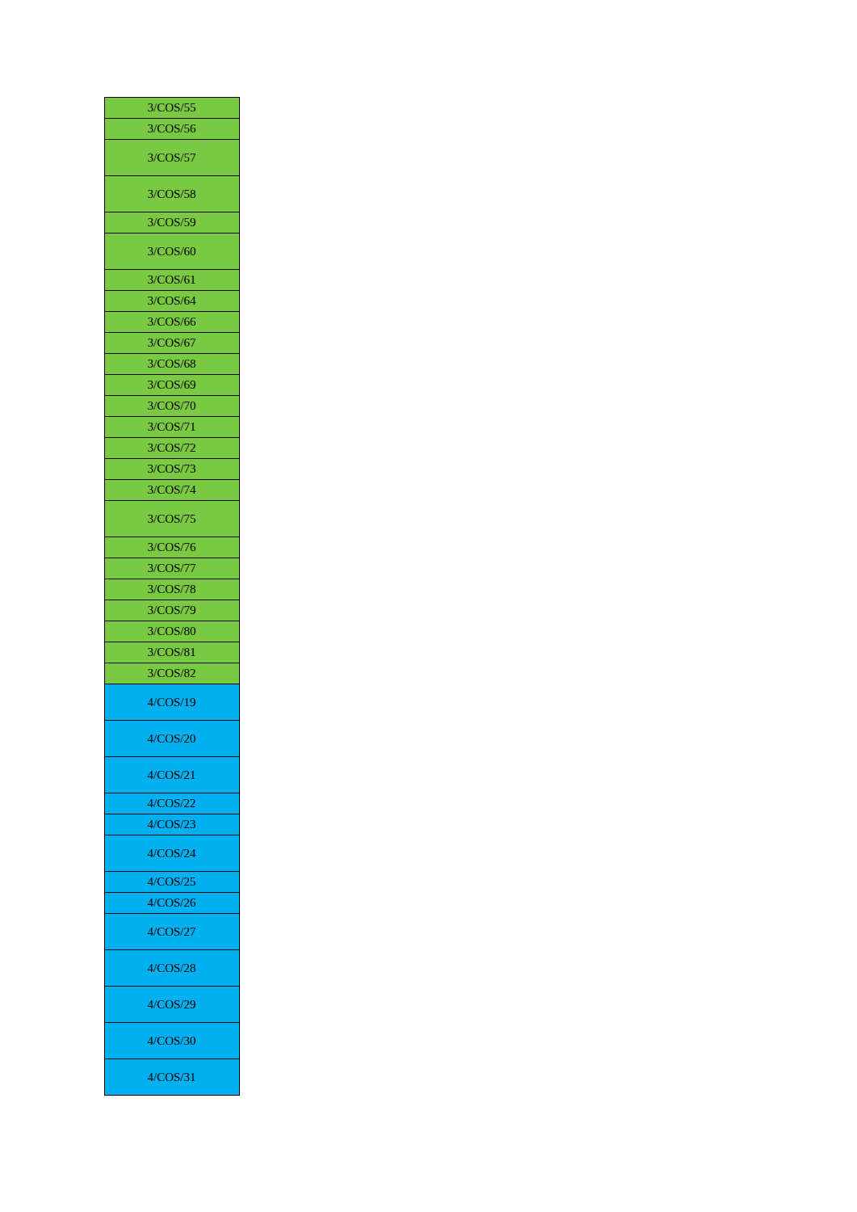| 3/COS/55 |
| 3/COS/56 |
| 3/COS/57 |
| 3/COS/58 |
| 3/COS/59 |
| 3/COS/60 |
| 3/COS/61 |
| 3/COS/64 |
| 3/COS/66 |
| 3/COS/67 |
| 3/COS/68 |
| 3/COS/69 |
| 3/COS/70 |
| 3/COS/71 |
| 3/COS/72 |
| 3/COS/73 |
| 3/COS/74 |
| 3/COS/75 |
| 3/COS/76 |
| 3/COS/77 |
| 3/COS/78 |
| 3/COS/79 |
| 3/COS/80 |
| 3/COS/81 |
| 3/COS/82 |
| 4/COS/19 |
| 4/COS/20 |
| 4/COS/21 |
| 4/COS/22 |
| 4/COS/23 |
| 4/COS/24 |
| 4/COS/25 |
| 4/COS/26 |
| 4/COS/27 |
| 4/COS/28 |
| 4/COS/29 |
| 4/COS/30 |
| 4/COS/31 |